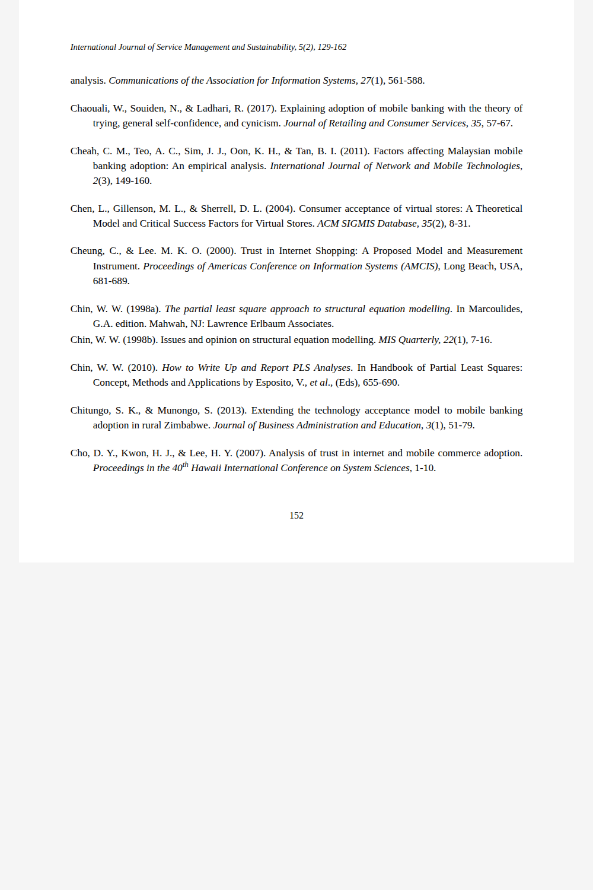International Journal of Service Management and Sustainability, 5(2), 129-162
analysis. Communications of the Association for Information Systems, 27(1), 561-588.
Chaouali, W., Souiden, N., & Ladhari, R. (2017). Explaining adoption of mobile banking with the theory of trying, general self-confidence, and cynicism. Journal of Retailing and Consumer Services, 35, 57-67.
Cheah, C. M., Teo, A. C., Sim, J. J., Oon, K. H., & Tan, B. I. (2011). Factors affecting Malaysian mobile banking adoption: An empirical analysis. International Journal of Network and Mobile Technologies, 2(3), 149-160.
Chen, L., Gillenson, M. L., & Sherrell, D. L. (2004). Consumer acceptance of virtual stores: A Theoretical Model and Critical Success Factors for Virtual Stores. ACM SIGMIS Database, 35(2), 8-31.
Cheung, C., & Lee. M. K. O. (2000). Trust in Internet Shopping: A Proposed Model and Measurement Instrument. Proceedings of Americas Conference on Information Systems (AMCIS), Long Beach, USA, 681-689.
Chin, W. W. (1998a). The partial least square approach to structural equation modelling. In Marcoulides, G.A. edition. Mahwah, NJ: Lawrence Erlbaum Associates.
Chin, W. W. (1998b). Issues and opinion on structural equation modelling. MIS Quarterly, 22(1), 7-16.
Chin, W. W. (2010). How to Write Up and Report PLS Analyses. In Handbook of Partial Least Squares: Concept, Methods and Applications by Esposito, V., et al., (Eds), 655-690.
Chitungo, S. K., & Munongo, S. (2013). Extending the technology acceptance model to mobile banking adoption in rural Zimbabwe. Journal of Business Administration and Education, 3(1), 51-79.
Cho, D. Y., Kwon, H. J., & Lee, H. Y. (2007). Analysis of trust in internet and mobile commerce adoption. Proceedings in the 40th Hawaii International Conference on System Sciences, 1-10.
152